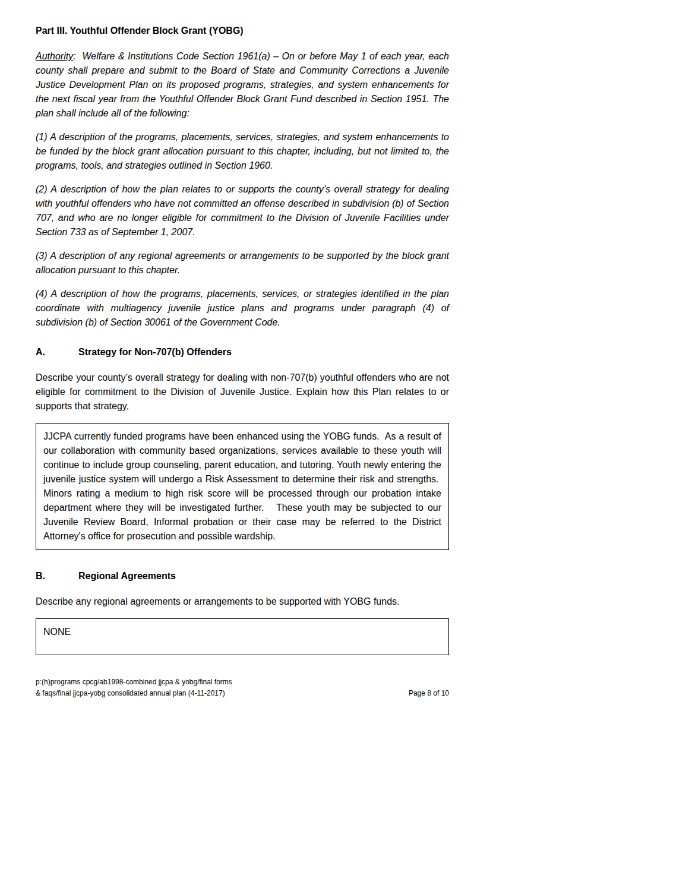Part III. Youthful Offender Block Grant (YOBG)
Authority: Welfare & Institutions Code Section 1961(a) – On or before May 1 of each year, each county shall prepare and submit to the Board of State and Community Corrections a Juvenile Justice Development Plan on its proposed programs, strategies, and system enhancements for the next fiscal year from the Youthful Offender Block Grant Fund described in Section 1951. The plan shall include all of the following:
(1) A description of the programs, placements, services, strategies, and system enhancements to be funded by the block grant allocation pursuant to this chapter, including, but not limited to, the programs, tools, and strategies outlined in Section 1960.
(2) A description of how the plan relates to or supports the county’s overall strategy for dealing with youthful offenders who have not committed an offense described in subdivision (b) of Section 707, and who are no longer eligible for commitment to the Division of Juvenile Facilities under Section 733 as of September 1, 2007.
(3) A description of any regional agreements or arrangements to be supported by the block grant allocation pursuant to this chapter.
(4) A description of how the programs, placements, services, or strategies identified in the plan coordinate with multiagency juvenile justice plans and programs under paragraph (4) of subdivision (b) of Section 30061 of the Government Code.
A. Strategy for Non-707(b) Offenders
Describe your county’s overall strategy for dealing with non-707(b) youthful offenders who are not eligible for commitment to the Division of Juvenile Justice. Explain how this Plan relates to or supports that strategy.
JJCPA currently funded programs have been enhanced using the YOBG funds. As a result of our collaboration with community based organizations, services available to these youth will continue to include group counseling, parent education, and tutoring. Youth newly entering the juvenile justice system will undergo a Risk Assessment to determine their risk and strengths. Minors rating a medium to high risk score will be processed through our probation intake department where they will be investigated further. These youth may be subjected to our Juvenile Review Board, Informal probation or their case may be referred to the District Attorney's office for prosecution and possible wardship.
B. Regional Agreements
Describe any regional agreements or arrangements to be supported with YOBG funds.
NONE
p:(h)programs cpcg/ab1998-combined jjcpa & yobg/final forms & faqs/final jjcpa-yobg consolidated annual plan (4-11-2017) Page 8 of 10